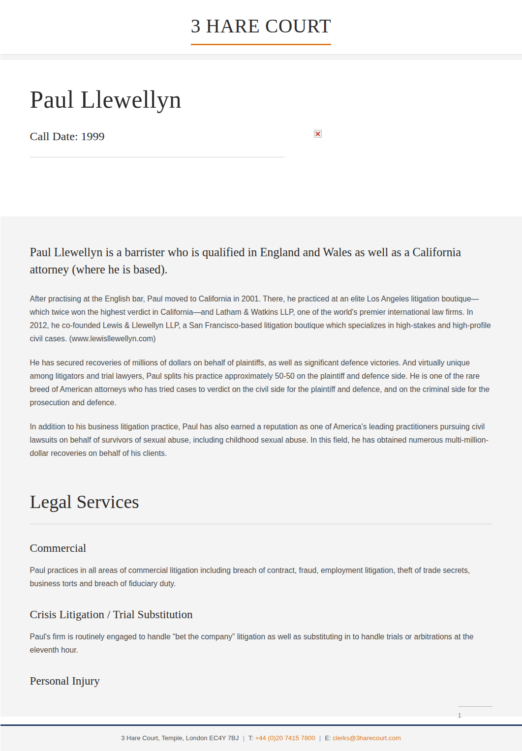3 HARE COURT
Paul Llewellyn
Call Date: 1999
Paul Llewellyn is a barrister who is qualified in England and Wales as well as a California attorney (where he is based).
After practising at the English bar, Paul moved to California in 2001. There, he practiced at an elite Los Angeles litigation boutique—which twice won the highest verdict in California—and Latham & Watkins LLP, one of the world's premier international law firms. In 2012, he co-founded Lewis & Llewellyn LLP, a San Francisco-based litigation boutique which specializes in high-stakes and high-profile civil cases. (www.lewisllewellyn.com)
He has secured recoveries of millions of dollars on behalf of plaintiffs, as well as significant defence victories. And virtually unique among litigators and trial lawyers, Paul splits his practice approximately 50-50 on the plaintiff and defence side. He is one of the rare breed of American attorneys who has tried cases to verdict on the civil side for the plaintiff and defence, and on the criminal side for the prosecution and defence.
In addition to his business litigation practice, Paul has also earned a reputation as one of America's leading practitioners pursuing civil lawsuits on behalf of survivors of sexual abuse, including childhood sexual abuse. In this field, he has obtained numerous multi-million-dollar recoveries on behalf of his clients.
Legal Services
Commercial
Paul practices in all areas of commercial litigation including breach of contract, fraud, employment litigation, theft of trade secrets, business torts and breach of fiduciary duty.
Crisis Litigation / Trial Substitution
Paul's firm is routinely engaged to handle “bet the company” litigation as well as substituting in to handle trials or arbitrations at the eleventh hour.
Personal Injury
1
3 Hare Court, Temple, London EC4Y 7BJ|T: +44 (0)20 7415 7800|E: clerks@3harecourt.com